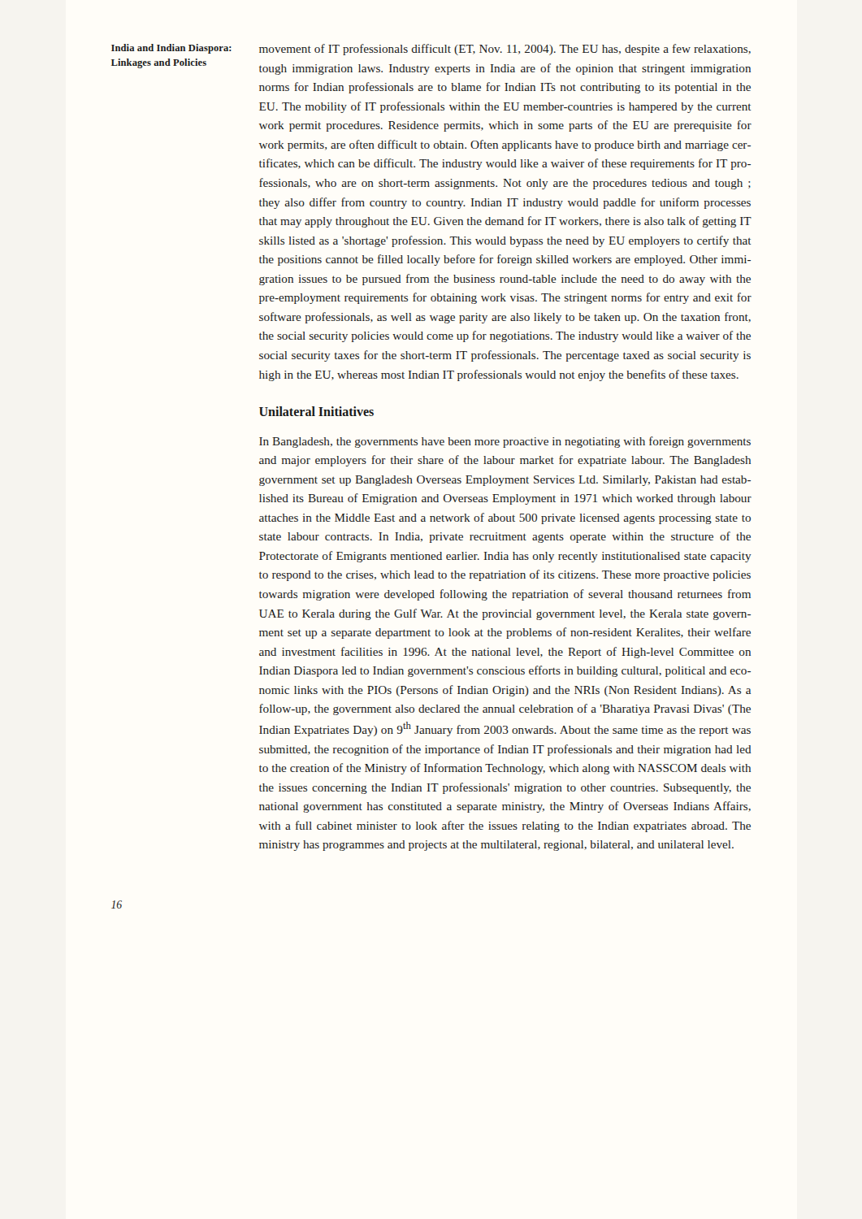India and Indian Diaspora: Linkages and Policies
movement of IT professionals difficult (ET, Nov. 11, 2004). The EU has, despite a few relaxations, tough immigration laws. Industry experts in India are of the opinion that stringent immigration norms for Indian professionals are to blame for Indian ITs not contributing to its potential in the EU. The mobility of IT professionals within the EU member-countries is hampered by the current work permit procedures. Residence permits, which in some parts of the EU are prerequisite for work permits, are often difficult to obtain. Often applicants have to produce birth and marriage certificates, which can be difficult. The industry would like a waiver of these requirements for IT professionals, who are on short-term assignments. Not only are the procedures tedious and tough ; they also differ from country to country. Indian IT industry would paddle for uniform processes that may apply throughout the EU. Given the demand for IT workers, there is also talk of getting IT skills listed as a 'shortage' profession. This would bypass the need by EU employers to certify that the positions cannot be filled locally before for foreign skilled workers are employed. Other immigration issues to be pursued from the business round-table include the need to do away with the pre-employment requirements for obtaining work visas. The stringent norms for entry and exit for software professionals, as well as wage parity are also likely to be taken up. On the taxation front, the social security policies would come up for negotiations. The industry would like a waiver of the social security taxes for the short-term IT professionals. The percentage taxed as social security is high in the EU, whereas most Indian IT professionals would not enjoy the benefits of these taxes.
Unilateral Initiatives
In Bangladesh, the governments have been more proactive in negotiating with foreign governments and major employers for their share of the labour market for expatriate labour. The Bangladesh government set up Bangladesh Overseas Employment Services Ltd. Similarly, Pakistan had established its Bureau of Emigration and Overseas Employment in 1971 which worked through labour attaches in the Middle East and a network of about 500 private licensed agents processing state to state labour contracts. In India, private recruitment agents operate within the structure of the Protectorate of Emigrants mentioned earlier. India has only recently institutionalised state capacity to respond to the crises, which lead to the repatriation of its citizens. These more proactive policies towards migration were developed following the repatriation of several thousand returnees from UAE to Kerala during the Gulf War. At the provincial government level, the Kerala state government set up a separate department to look at the problems of non-resident Keralites, their welfare and investment facilities in 1996. At the national level, the Report of High-level Committee on Indian Diaspora led to Indian government's conscious efforts in building cultural, political and economic links with the PIOs (Persons of Indian Origin) and the NRIs (Non Resident Indians). As a follow-up, the government also declared the annual celebration of a 'Bharatiya Pravasi Divas' (The Indian Expatriates Day) on 9th January from 2003 onwards. About the same time as the report was submitted, the recognition of the importance of Indian IT professionals and their migration had led to the creation of the Ministry of Information Technology, which along with NASSCOM deals with the issues concerning the Indian IT professionals' migration to other countries. Subsequently, the national government has constituted a separate ministry, the Mintry of Overseas Indians Affairs, with a full cabinet minister to look after the issues relating to the Indian expatriates abroad. The ministry has programmes and projects at the multilateral, regional, bilateral, and unilateral level.
16